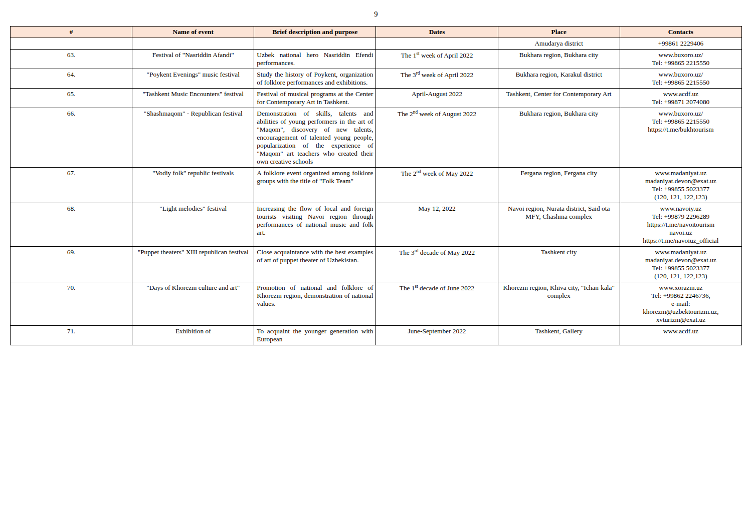9
| # | Name of event | Brief description and purpose | Dates | Place | Contacts |
| --- | --- | --- | --- | --- | --- |
| | | | | Amudarya district | +99861 2229406 |
| 63. | Festival of "Nasriddin Afandi" | Uzbek national hero Nasriddin Efendi performances. | The 1 st week of April 2022 | Bukhara region, Bukhara city | www.buxoro.uz/ Tel: +99865 2215550 |
| 64. | "Poykent Evenings" music festival | Study the history of Poykent, organization of folklore performances and exhibitions. | The 3 rd week of April 2022 | Bukhara region, Karakul district | www.buxoro.uz/ Tel: +99865 2215550 |
| 65. | "Tashkent Music Encounters" festival | Festival of musical programs at the Center for Contemporary Art in Tashkent. | April-August 2022 | Tashkent, Center for Contemporary Art | www.acdf.uz Tel: +99871 2074080 |
| 66. | "Shashmaqom" - Republican festival | Demonstration of skills, talents and abilities of young performers in the art of "Maqom", discovery of new talents, encouragement of talented young people, popularization of the experience of "Maqom" art teachers who created their own creative schools | The 2 nd week of August 2022 | Bukhara region, Bukhara city | www.buxoro.uz/ Tel: +99865 2215550 https://t.me/bukhtourism |
| 67. | "Vodiy folk" republic festivals | A folklore event organized among folklore groups with the title of "Folk Team" | The 2 nd week of May 2022 | Fergana region, Fergana city | www.madaniyat.uz madaniyat.devon@exat.uz Tel: +99855 5023377 (120, 121, 122,123) |
| 68. | "Light melodies" festival | Increasing the flow of local and foreign tourists visiting Navoi region through performances of national music and folk art. | May 12, 2022 | Navoi region, Nurata district, Said ota MFY, Chashma complex | www.navoiy.uz Tel: +99879 2296289 https://t.me/navoitourism navoi.uz https://t.me/navoiuz_official |
| 69. | "Puppet theaters" XIII republican festival | Close acquaintance with the best examples of art of puppet theater of Uzbekistan. | The 3 rd decade of May 2022 | Tashkent city | www.madaniyat.uz madaniyat.devon@exat.uz Tel: +99855 5023377 (120, 121, 122,123) |
| 70. | "Days of Khorezm culture and art" | Promotion of national and folklore of Khorezm region, demonstration of national values. | The 1 st decade of June 2022 | Khorezm region, Khiva city, "Ichan-kala" complex | www.xorazm.uz Tel: +99862 2246736, e-mail: khorezm@uzbektourizm.uz, xvturizm@exat.uz |
| 71. | Exhibition of | To acquaint the younger generation with European | June-September 2022 | Tashkent, Gallery | www.acdf.uz |